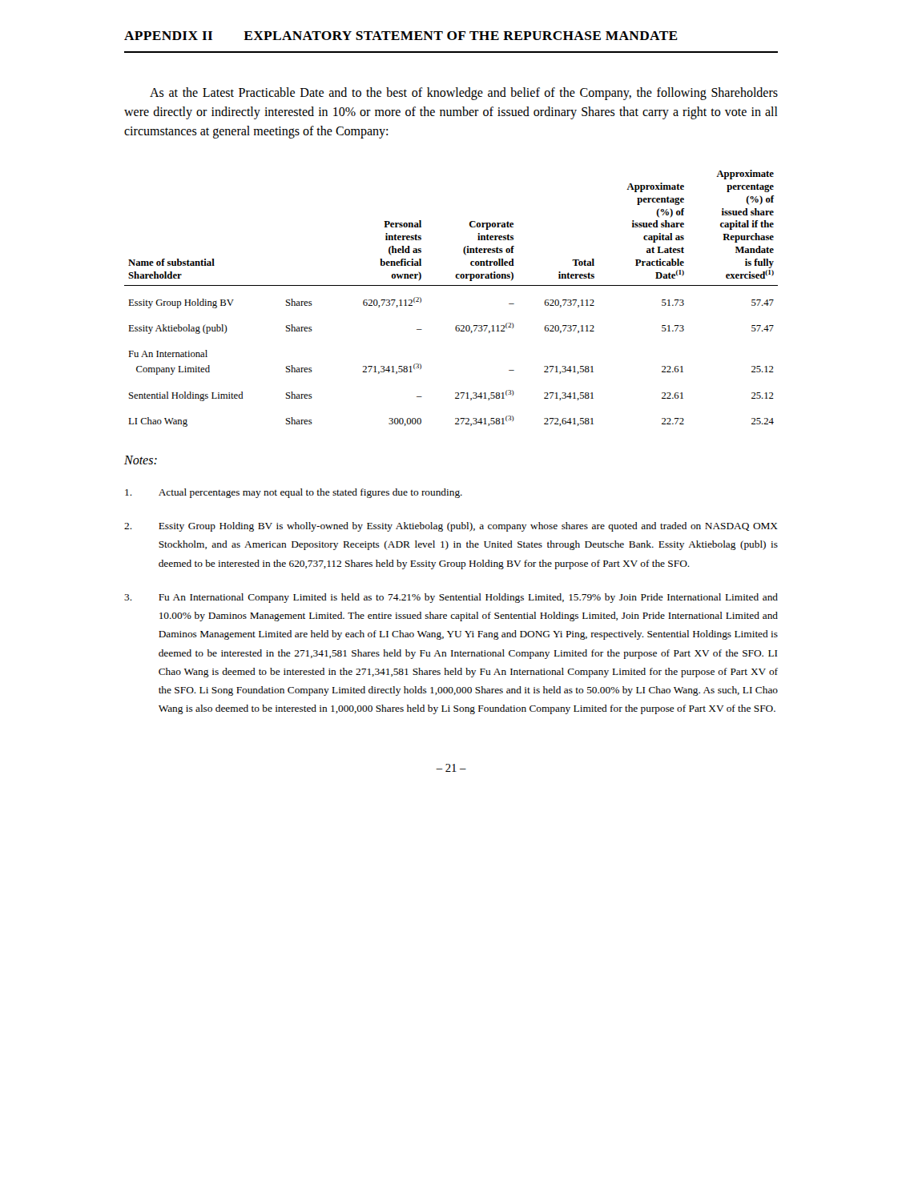APPENDIX II EXPLANATORY STATEMENT OF THE REPURCHASE MANDATE
As at the Latest Practicable Date and to the best of knowledge and belief of the Company, the following Shareholders were directly or indirectly interested in 10% or more of the number of issued ordinary Shares that carry a right to vote in all circumstances at general meetings of the Company:
| Name of substantial Shareholder | | Personal interests (held as beneficial owner) | Corporate interests (interests of controlled corporations) | Total interests | Approximate percentage (%) of issued share capital as at Latest Practicable Date (1) | Approximate percentage (%) of issued share capital if the Repurchase Mandate is fully exercised (1) |
| --- | --- | --- | --- | --- | --- | --- |
| Essity Group Holding BV | Shares | 620,737,112 (2) | – | 620,737,112 | 51.73 | 57.47 |
| Essity Aktiebolag (publ) | Shares | – | 620,737,112 (2) | 620,737,112 | 51.73 | 57.47 |
| Fu An International Company Limited | Shares | 271,341,581 (3) | – | 271,341,581 | 22.61 | 25.12 |
| Sentential Holdings Limited | Shares | – | 271,341,581 (3) | 271,341,581 | 22.61 | 25.12 |
| LI Chao Wang | Shares | 300,000 | 272,341,581 (3) | 272,641,581 | 22.72 | 25.24 |
Notes:
Actual percentages may not equal to the stated figures due to rounding.
Essity Group Holding BV is wholly-owned by Essity Aktiebolag (publ), a company whose shares are quoted and traded on NASDAQ OMX Stockholm, and as American Depository Receipts (ADR level 1) in the United States through Deutsche Bank. Essity Aktiebolag (publ) is deemed to be interested in the 620,737,112 Shares held by Essity Group Holding BV for the purpose of Part XV of the SFO.
Fu An International Company Limited is held as to 74.21% by Sentential Holdings Limited, 15.79% by Join Pride International Limited and 10.00% by Daminos Management Limited. The entire issued share capital of Sentential Holdings Limited, Join Pride International Limited and Daminos Management Limited are held by each of LI Chao Wang, YU Yi Fang and DONG Yi Ping, respectively. Sentential Holdings Limited is deemed to be interested in the 271,341,581 Shares held by Fu An International Company Limited for the purpose of Part XV of the SFO. LI Chao Wang is deemed to be interested in the 271,341,581 Shares held by Fu An International Company Limited for the purpose of Part XV of the SFO. Li Song Foundation Company Limited directly holds 1,000,000 Shares and it is held as to 50.00% by LI Chao Wang. As such, LI Chao Wang is also deemed to be interested in 1,000,000 Shares held by Li Song Foundation Company Limited for the purpose of Part XV of the SFO.
– 21 –